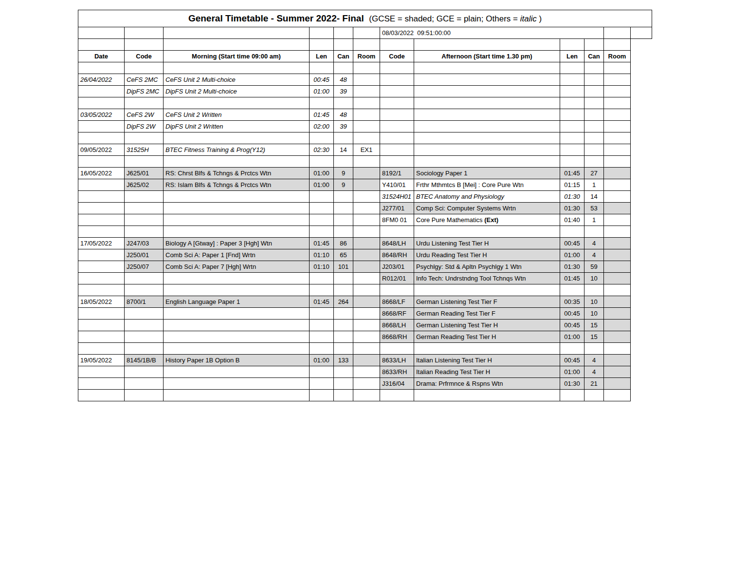General Timetable - Summer 2022- Final (GCSE = shaded; GCE = plain; Others = italic )
| | | | | | | 08/03/2022 09:51:00:00 | | |
| Date | Code | Morning (Start time 09:00 am) | Len | Can | Room | Code | Afternoon (Start time 1.30 pm) | Len | Can | Room |
| 26/04/2022 | CeFS 2MC | CeFS Unit 2 Multi-choice | 00:45 | 48 | | | | | | |
| | DipFS 2MC | DipFS Unit 2 Multi-choice | 01:00 | 39 | | | | | | |
| 03/05/2022 | CeFS 2W | CeFS Unit 2 Written | 01:45 | 48 | | | | | | |
| | DipFS 2W | DipFS Unit 2 Written | 02:00 | 39 | | | | | | |
| 09/05/2022 | 31525H | BTEC Fitness Training & Prog(Y12) | 02:30 | 14 | EX1 | | | | | |
| 16/05/2022 | J625/01 | RS: Chrst Blfs & Tchngs & Prctcs Wtn | 01:00 | 9 | | 8192/1 | Sociology Paper 1 | 01:45 | 27 | |
| | J625/02 | RS: Islam Blfs & Tchngs & Prctcs Wtn | 01:00 | 9 | | Y410/01 | Frthr Mthmtcs B [Mei] : Core Pure Wtn | 01:15 | 1 | |
| | | | | | | 31524H01 | BTEC Anatomy and Physiology | 01:30 | 14 | |
| | | | | | | J277/01 | Comp Sci: Computer Systems Wrtn | 01:30 | 53 | |
| | | | | | | 8FM0 01 | Core Pure Mathematics (Ext) | 01:40 | 1 | |
| 17/05/2022 | J247/03 | Biology A [Gtway] : Paper 3 [Hgh] Wtn | 01:45 | 86 | | 8648/LH | Urdu Listening Test Tier H | 00:45 | 4 | |
| | J250/01 | Comb Sci A: Paper 1 [Fnd] Wrtn | 01:10 | 65 | | 8648/RH | Urdu Reading Test Tier H | 01:00 | 4 | |
| | J250/07 | Comb Sci A: Paper 7 [Hgh] Wrtn | 01:10 | 101 | | J203/01 | Psychlgy: Std & Apltn Psychlgy 1 Wtn | 01:30 | 59 | |
| | | | | | | R012/01 | Info Tech: Undrstndng Tool Tchnqs Wtn | 01:45 | 10 | |
| 18/05/2022 | 8700/1 | English Language Paper 1 | 01:45 | 264 | | 8668/LF | German Listening Test Tier F | 00:35 | 10 | |
| | | | | | | 8668/RF | German Reading Test Tier F | 00:45 | 10 | |
| | | | | | | 8668/LH | German Listening Test Tier H | 00:45 | 15 | |
| | | | | | | 8668/RH | German Reading Test Tier H | 01:00 | 15 | |
| 19/05/2022 | 8145/1B/B | History Paper 1B Option B | 01:00 | 133 | | 8633/LH | Italian Listening Test Tier H | 00:45 | 4 | |
| | | | | | | 8633/RH | Italian Reading Test Tier H | 01:00 | 4 | |
| | | | | | | J316/04 | Drama: Prfrmnce & Rspns Wtn | 01:30 | 21 | |